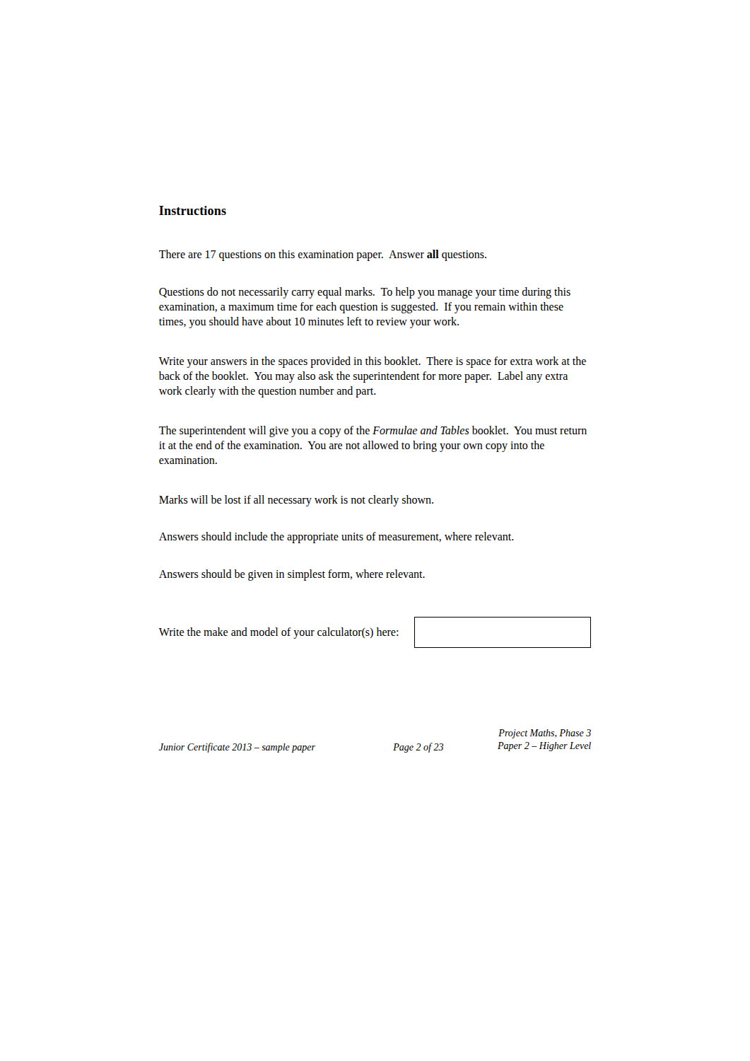Instructions
There are 17 questions on this examination paper. Answer all questions.
Questions do not necessarily carry equal marks. To help you manage your time during this examination, a maximum time for each question is suggested. If you remain within these times, you should have about 10 minutes left to review your work.
Write your answers in the spaces provided in this booklet. There is space for extra work at the back of the booklet. You may also ask the superintendent for more paper. Label any extra work clearly with the question number and part.
The superintendent will give you a copy of the Formulae and Tables booklet. You must return it at the end of the examination. You are not allowed to bring your own copy into the examination.
Marks will be lost if all necessary work is not clearly shown.
Answers should include the appropriate units of measurement, where relevant.
Answers should be given in simplest form, where relevant.
Write the make and model of your calculator(s) here:
Junior Certificate 2013 – sample paper
Page 2 of 23
Project Maths, Phase 3
Paper 2 – Higher Level